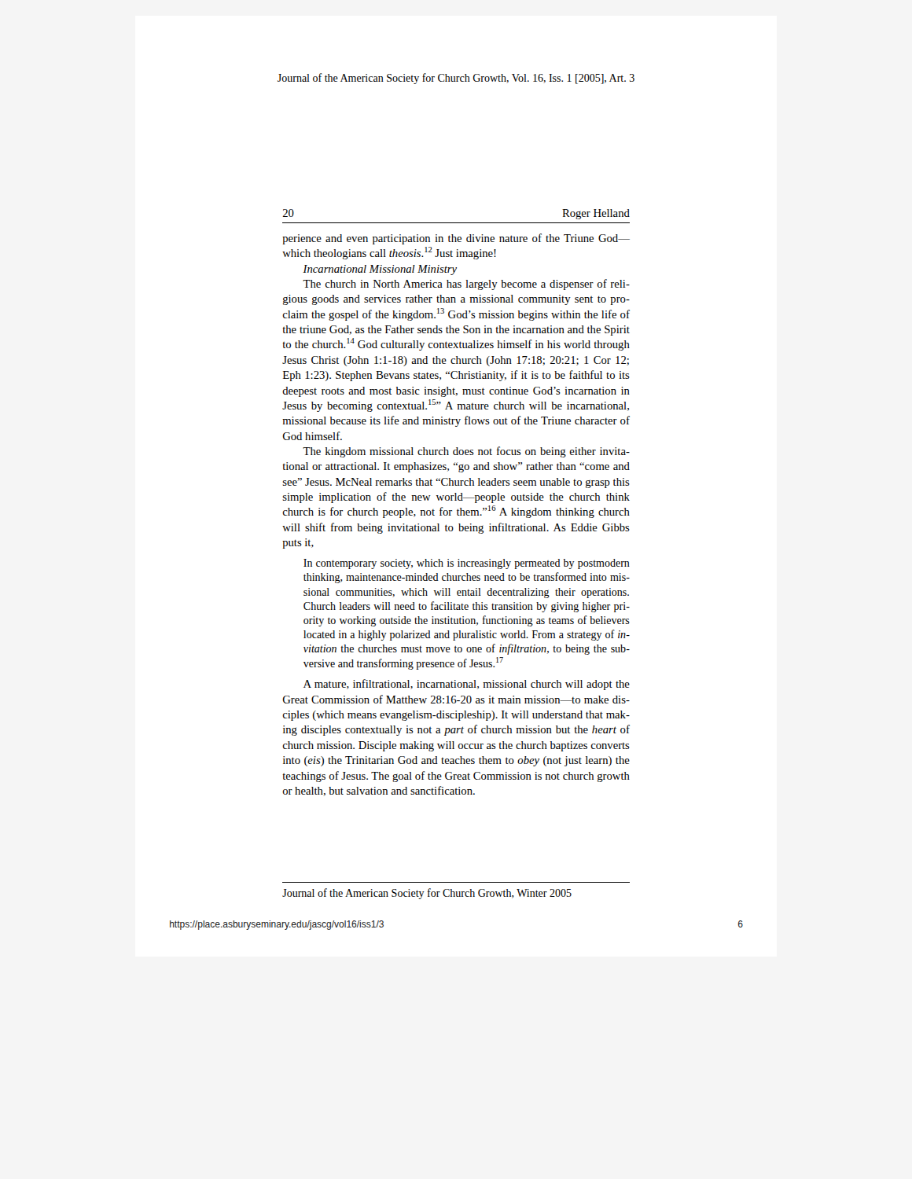Journal of the American Society for Church Growth, Vol. 16, Iss. 1 [2005], Art. 3
20 Roger Helland
perience and even participation in the divine nature of the Triune God—which theologians call theosis.12 Just imagine!
Incarnational Missional Ministry
The church in North America has largely become a dispenser of religious goods and services rather than a missional community sent to proclaim the gospel of the kingdom.13 God’s mission begins within the life of the triune God, as the Father sends the Son in the incarnation and the Spirit to the church.14 God culturally contextualizes himself in his world through Jesus Christ (John 1:1-18) and the church (John 17:18; 20:21; 1 Cor 12; Eph 1:23). Stephen Bevans states, “Christianity, if it is to be faithful to its deepest roots and most basic insight, must continue God’s incarnation in Jesus by becoming contextual.15” A mature church will be incarnational, missional because its life and ministry flows out of the Triune character of God himself.
The kingdom missional church does not focus on being either invitational or attractional. It emphasizes, “go and show” rather than “come and see” Jesus. McNeal remarks that “Church leaders seem unable to grasp this simple implication of the new world—people outside the church think church is for church people, not for them.”16 A kingdom thinking church will shift from being invitational to being infiltrational. As Eddie Gibbs puts it,
In contemporary society, which is increasingly permeated by postmodern thinking, maintenance-minded churches need to be transformed into missional communities, which will entail decentralizing their operations. Church leaders will need to facilitate this transition by giving higher priority to working outside the institution, functioning as teams of believers located in a highly polarized and pluralistic world. From a strategy of invitation the churches must move to one of infiltration, to being the subversive and transforming presence of Jesus.17
A mature, infiltrational, incarnational, missional church will adopt the Great Commission of Matthew 28:16-20 as it main mission—to make disciples (which means evangelism-discipleship). It will understand that making disciples contextually is not a part of church mission but the heart of church mission. Disciple making will occur as the church baptizes converts into (eis) the Trinitarian God and teaches them to obey (not just learn) the teachings of Jesus. The goal of the Great Commission is not church growth or health, but salvation and sanctification.
Journal of the American Society for Church Growth, Winter 2005
https://place.asburyseminary.edu/jascg/vol16/iss1/3 6